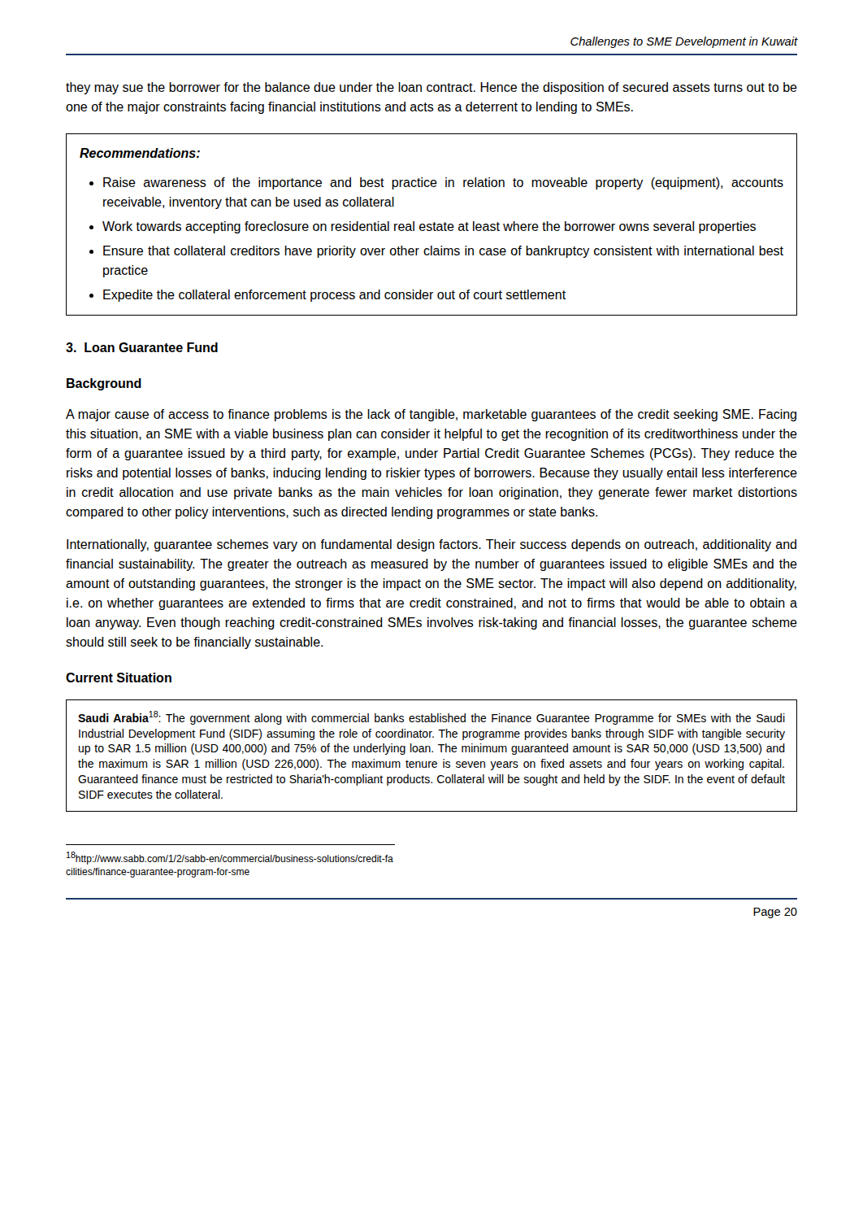Challenges to SME Development in Kuwait
they may sue the borrower for the balance due under the loan contract. Hence the disposition of secured assets turns out to be one of the major constraints facing financial institutions and acts as a deterrent to lending to SMEs.
Recommendations:
Raise awareness of the importance and best practice in relation to moveable property (equipment), accounts receivable, inventory that can be used as collateral
Work towards accepting foreclosure on residential real estate at least where the borrower owns several properties
Ensure that collateral creditors have priority over other claims in case of bankruptcy consistent with international best practice
Expedite the collateral enforcement process and consider out of court settlement
3. Loan Guarantee Fund
Background
A major cause of access to finance problems is the lack of tangible, marketable guarantees of the credit seeking SME. Facing this situation, an SME with a viable business plan can consider it helpful to get the recognition of its creditworthiness under the form of a guarantee issued by a third party, for example, under Partial Credit Guarantee Schemes (PCGs). They reduce the risks and potential losses of banks, inducing lending to riskier types of borrowers. Because they usually entail less interference in credit allocation and use private banks as the main vehicles for loan origination, they generate fewer market distortions compared to other policy interventions, such as directed lending programmes or state banks.
Internationally, guarantee schemes vary on fundamental design factors. Their success depends on outreach, additionality and financial sustainability. The greater the outreach as measured by the number of guarantees issued to eligible SMEs and the amount of outstanding guarantees, the stronger is the impact on the SME sector. The impact will also depend on additionality, i.e. on whether guarantees are extended to firms that are credit constrained, and not to firms that would be able to obtain a loan anyway. Even though reaching credit-constrained SMEs involves risk-taking and financial losses, the guarantee scheme should still seek to be financially sustainable.
Current Situation
Saudi Arabia18: The government along with commercial banks established the Finance Guarantee Programme for SMEs with the Saudi Industrial Development Fund (SIDF) assuming the role of coordinator. The programme provides banks through SIDF with tangible security up to SAR 1.5 million (USD 400,000) and 75% of the underlying loan. The minimum guaranteed amount is SAR 50,000 (USD 13,500) and the maximum is SAR 1 million (USD 226,000). The maximum tenure is seven years on fixed assets and four years on working capital. Guaranteed finance must be restricted to Sharia'h-compliant products. Collateral will be sought and held by the SIDF. In the event of default SIDF executes the collateral.
18http://www.sabb.com/1/2/sabb-en/commercial/business-solutions/credit-facilities/finance-guarantee-program-for-sme
Page 20